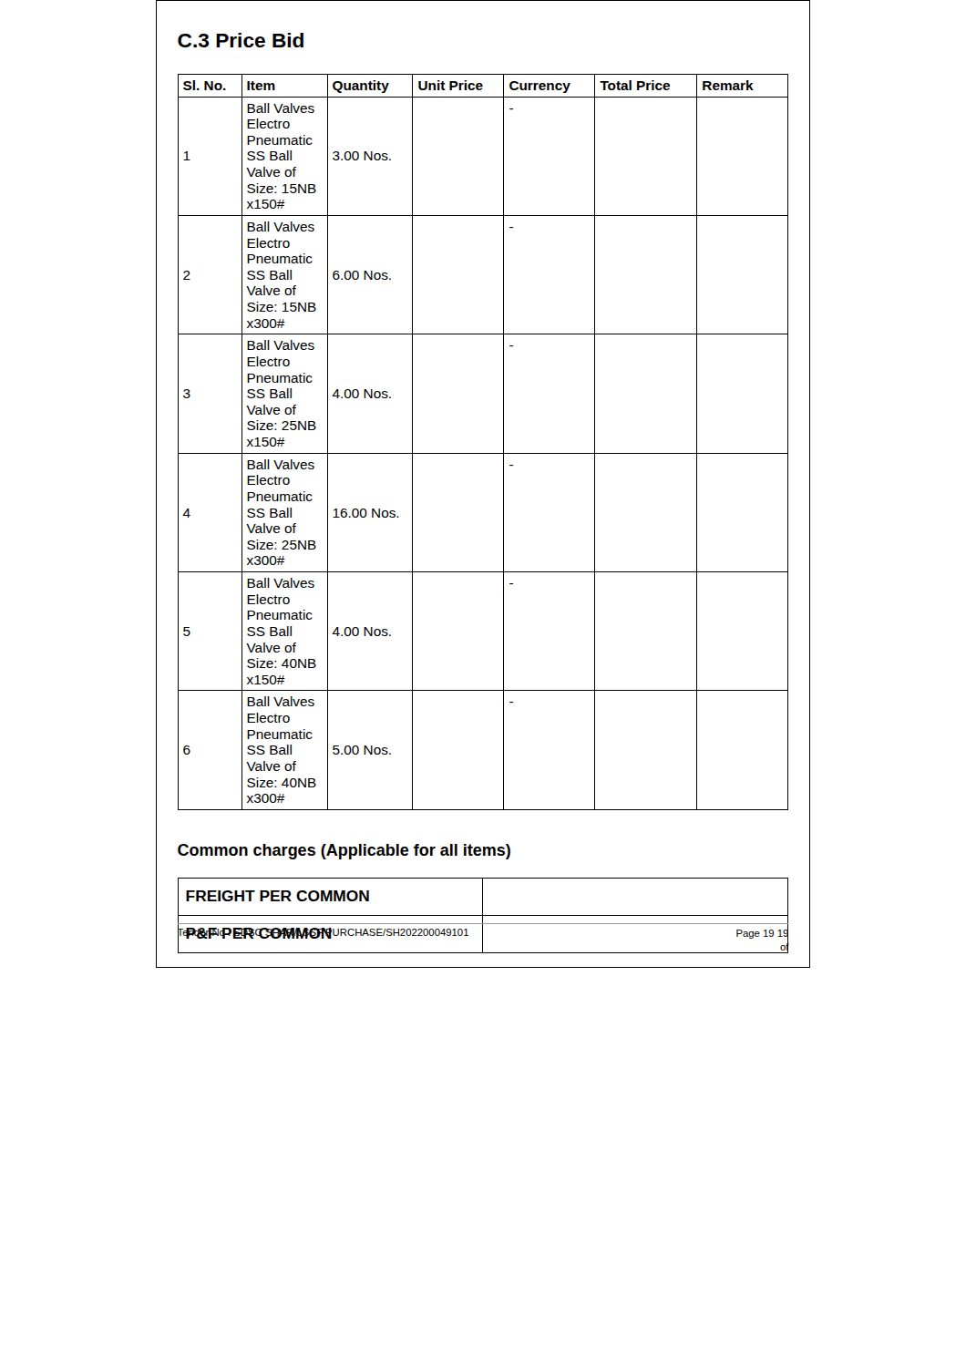C.3 Price Bid
| Sl. No. | Item | Quantity | Unit Price | Currency | Total Price | Remark |
| --- | --- | --- | --- | --- | --- | --- |
| 1 | Ball Valves Electro Pneumatic SS Ball Valve of Size: 15NB x150# | 3.00 Nos. | | - | | |
| 2 | Ball Valves Electro Pneumatic SS Ball Valve of Size: 15NB x300# | 6.00 Nos. | | - | | |
| 3 | Ball Valves Electro Pneumatic SS Ball Valve of Size: 25NB x150# | 4.00 Nos. | | - | | |
| 4 | Ball Valves Electro Pneumatic SS Ball Valve of Size: 25NB x300# | 16.00 Nos. | | - | | |
| 5 | Ball Valves Electro Pneumatic SS Ball Valve of Size: 40NB x150# | 4.00 Nos. | | - | | |
| 6 | Ball Valves Electro Pneumatic SS Ball Valve of Size: 40NB x300# | 5.00 Nos. | | - | | |
Common charges (Applicable for all items)
| FREIGHT PER COMMON | |
| P&F PER COMMON | |
Tender No : SDSC SHAR/LSSF PURCHASE/SH202200049101
Page 19 19
of